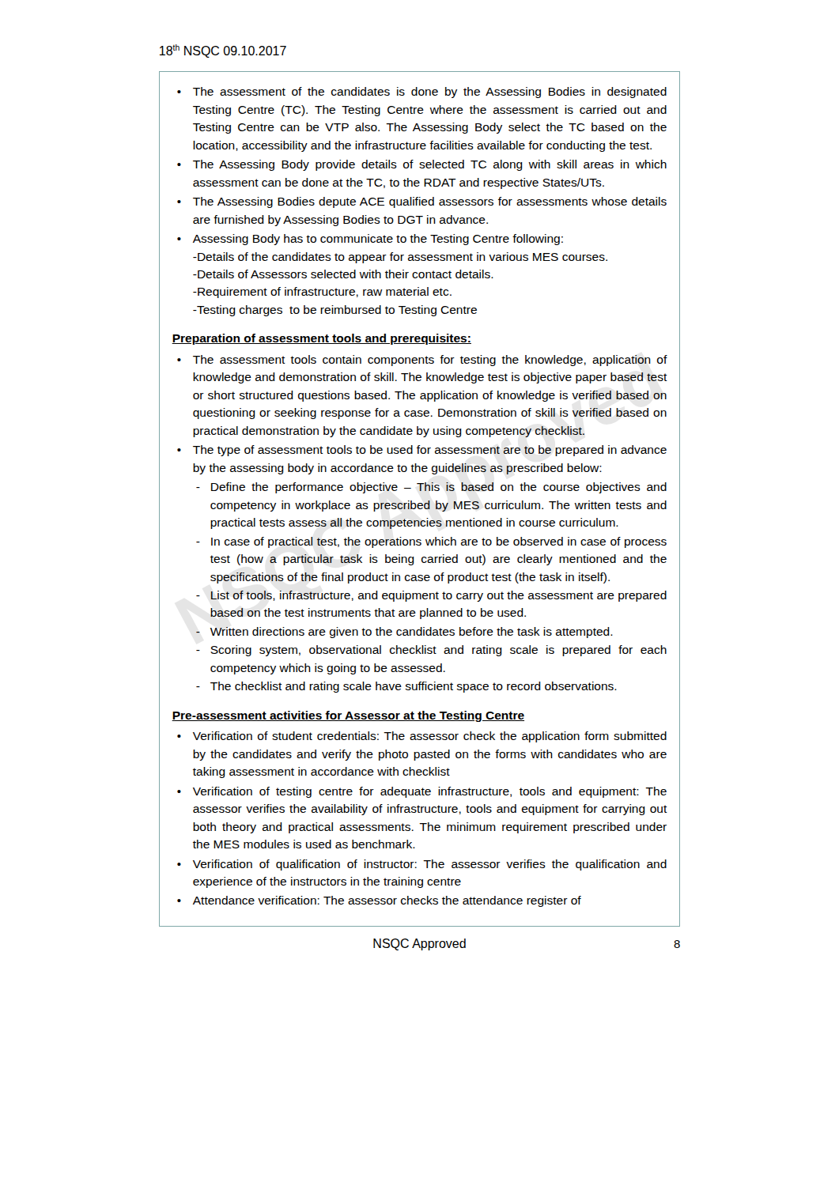18th NSQC 09.10.2017
NSQC Approved
The assessment of the candidates is done by the Assessing Bodies in designated Testing Centre (TC). The Testing Centre where the assessment is carried out and Testing Centre can be VTP also. The Assessing Body select the TC based on the location, accessibility and the infrastructure facilities available for conducting the test.
The Assessing Body provide details of selected TC along with skill areas in which assessment can be done at the TC, to the RDAT and respective States/UTs.
The Assessing Bodies depute ACE qualified assessors for assessments whose details are furnished by Assessing Bodies to DGT in advance.
Assessing Body has to communicate to the Testing Centre following:
-Details of the candidates to appear for assessment in various MES courses.
-Details of Assessors selected with their contact details.
-Requirement of infrastructure, raw material etc.
-Testing charges to be reimbursed to Testing Centre
Preparation of assessment tools and prerequisites:
The assessment tools contain components for testing the knowledge, application of knowledge and demonstration of skill. The knowledge test is objective paper based test or short structured questions based. The application of knowledge is verified based on questioning or seeking response for a case. Demonstration of skill is verified based on practical demonstration by the candidate by using competency checklist.
The type of assessment tools to be used for assessment are to be prepared in advance by the assessing body in accordance to the guidelines as prescribed below:
Define the performance objective – This is based on the course objectives and competency in workplace as prescribed by MES curriculum. The written tests and practical tests assess all the competencies mentioned in course curriculum.
In case of practical test, the operations which are to be observed in case of process test (how a particular task is being carried out) are clearly mentioned and the specifications of the final product in case of product test (the task in itself).
List of tools, infrastructure, and equipment to carry out the assessment are prepared based on the test instruments that are planned to be used.
Written directions are given to the candidates before the task is attempted.
Scoring system, observational checklist and rating scale is prepared for each competency which is going to be assessed.
The checklist and rating scale have sufficient space to record observations.
Pre-assessment activities for Assessor at the Testing Centre
Verification of student credentials: The assessor check the application form submitted by the candidates and verify the photo pasted on the forms with candidates who are taking assessment in accordance with checklist
Verification of testing centre for adequate infrastructure, tools and equipment: The assessor verifies the availability of infrastructure, tools and equipment for carrying out both theory and practical assessments. The minimum requirement prescribed under the MES modules is used as benchmark.
Verification of qualification of instructor: The assessor verifies the qualification and experience of the instructors in the training centre
Attendance verification: The assessor checks the attendance register of
NSQC Approved
8